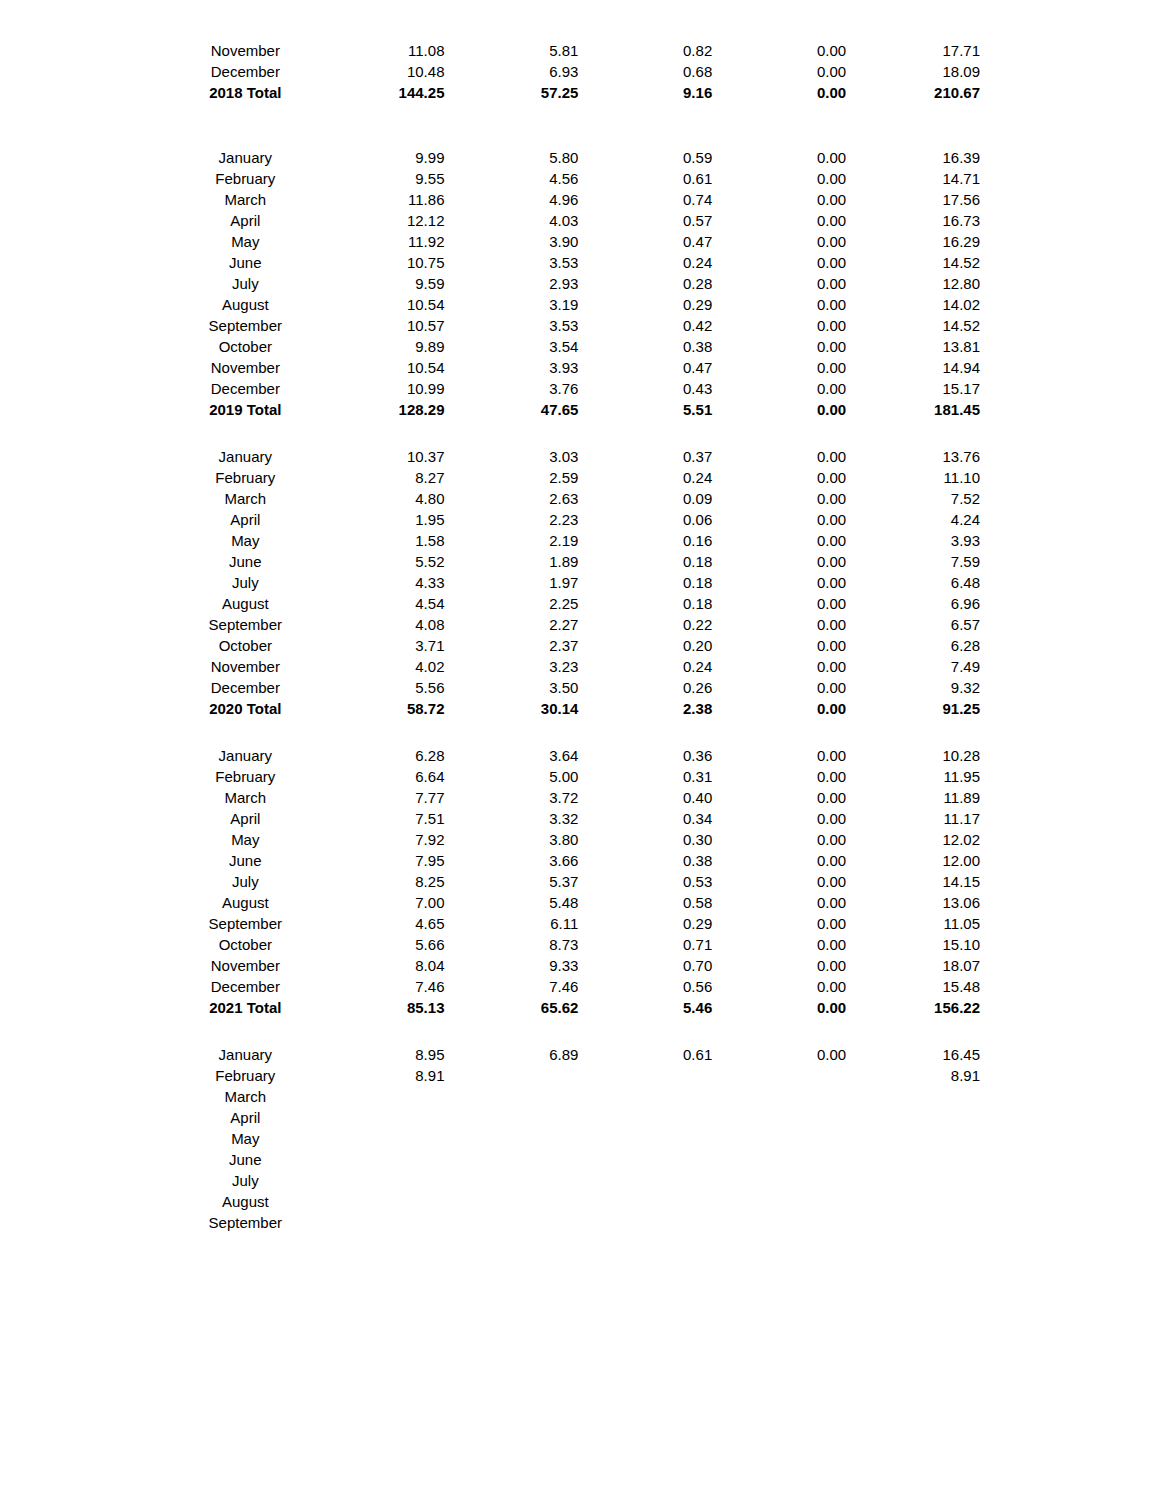| November | 11.08 | 5.81 | 0.82 | 0.00 | 17.71 |
| December | 10.48 | 6.93 | 0.68 | 0.00 | 18.09 |
| 2018 Total | 144.25 | 57.25 | 9.16 | 0.00 | 210.67 |
| January | 9.99 | 5.80 | 0.59 | 0.00 | 16.39 |
| February | 9.55 | 4.56 | 0.61 | 0.00 | 14.71 |
| March | 11.86 | 4.96 | 0.74 | 0.00 | 17.56 |
| April | 12.12 | 4.03 | 0.57 | 0.00 | 16.73 |
| May | 11.92 | 3.90 | 0.47 | 0.00 | 16.29 |
| June | 10.75 | 3.53 | 0.24 | 0.00 | 14.52 |
| July | 9.59 | 2.93 | 0.28 | 0.00 | 12.80 |
| August | 10.54 | 3.19 | 0.29 | 0.00 | 14.02 |
| September | 10.57 | 3.53 | 0.42 | 0.00 | 14.52 |
| October | 9.89 | 3.54 | 0.38 | 0.00 | 13.81 |
| November | 10.54 | 3.93 | 0.47 | 0.00 | 14.94 |
| December | 10.99 | 3.76 | 0.43 | 0.00 | 15.17 |
| 2019 Total | 128.29 | 47.65 | 5.51 | 0.00 | 181.45 |
| January | 10.37 | 3.03 | 0.37 | 0.00 | 13.76 |
| February | 8.27 | 2.59 | 0.24 | 0.00 | 11.10 |
| March | 4.80 | 2.63 | 0.09 | 0.00 | 7.52 |
| April | 1.95 | 2.23 | 0.06 | 0.00 | 4.24 |
| May | 1.58 | 2.19 | 0.16 | 0.00 | 3.93 |
| June | 5.52 | 1.89 | 0.18 | 0.00 | 7.59 |
| July | 4.33 | 1.97 | 0.18 | 0.00 | 6.48 |
| August | 4.54 | 2.25 | 0.18 | 0.00 | 6.96 |
| September | 4.08 | 2.27 | 0.22 | 0.00 | 6.57 |
| October | 3.71 | 2.37 | 0.20 | 0.00 | 6.28 |
| November | 4.02 | 3.23 | 0.24 | 0.00 | 7.49 |
| December | 5.56 | 3.50 | 0.26 | 0.00 | 9.32 |
| 2020 Total | 58.72 | 30.14 | 2.38 | 0.00 | 91.25 |
| January | 6.28 | 3.64 | 0.36 | 0.00 | 10.28 |
| February | 6.64 | 5.00 | 0.31 | 0.00 | 11.95 |
| March | 7.77 | 3.72 | 0.40 | 0.00 | 11.89 |
| April | 7.51 | 3.32 | 0.34 | 0.00 | 11.17 |
| May | 7.92 | 3.80 | 0.30 | 0.00 | 12.02 |
| June | 7.95 | 3.66 | 0.38 | 0.00 | 12.00 |
| July | 8.25 | 5.37 | 0.53 | 0.00 | 14.15 |
| August | 7.00 | 5.48 | 0.58 | 0.00 | 13.06 |
| September | 4.65 | 6.11 | 0.29 | 0.00 | 11.05 |
| October | 5.66 | 8.73 | 0.71 | 0.00 | 15.10 |
| November | 8.04 | 9.33 | 0.70 | 0.00 | 18.07 |
| December | 7.46 | 7.46 | 0.56 | 0.00 | 15.48 |
| 2021 Total | 85.13 | 65.62 | 5.46 | 0.00 | 156.22 |
| January | 8.95 | 6.89 | 0.61 | 0.00 | 16.45 |
| February | 8.91 | | | | 8.91 |
| March | | | | | |
| April | | | | | |
| May | | | | | |
| June | | | | | |
| July | | | | | |
| August | | | | | |
| September | | | | | |